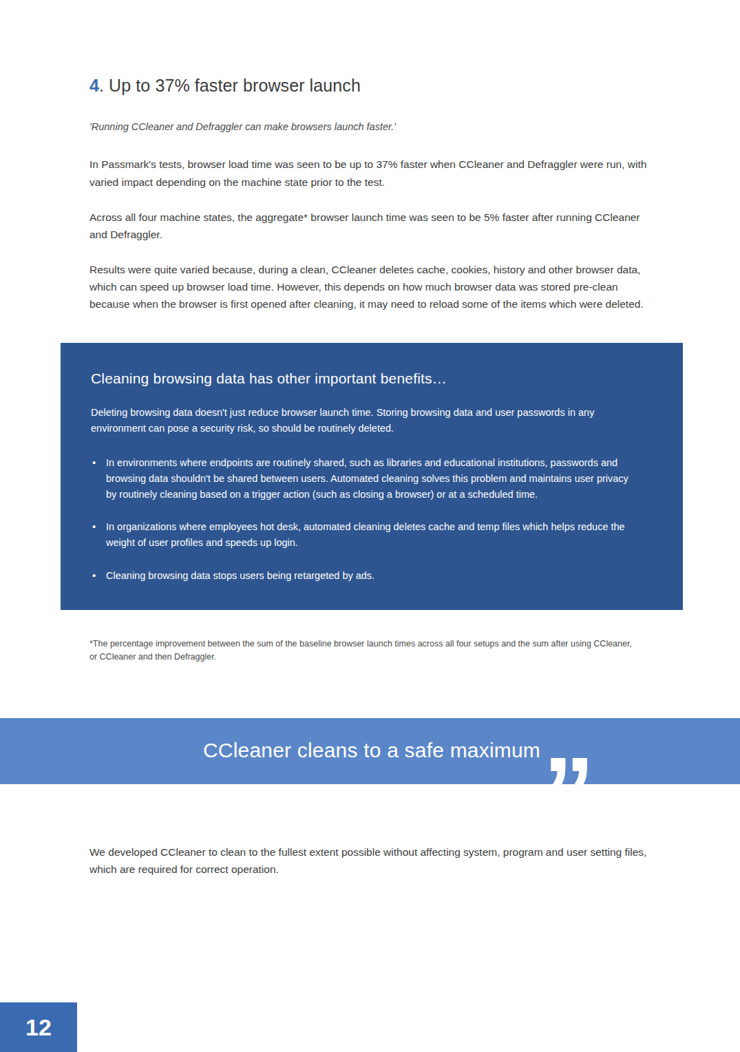4. Up to 37% faster browser launch
'Running CCleaner and Defraggler can make browsers launch faster.'
In Passmark's tests, browser load time was seen to be up to 37% faster when CCleaner and Defraggler were run, with varied impact depending on the machine state prior to the test.
Across all four machine states, the aggregate* browser launch time was seen to be 5% faster after running CCleaner and Defraggler.
Results were quite varied because, during a clean, CCleaner deletes cache, cookies, history and other browser data, which can speed up browser load time. However, this depends on how much browser data was stored pre-clean because when the browser is first opened after cleaning, it may need to reload some of the items which were deleted.
Cleaning browsing data has other important benefits…
Deleting browsing data doesn't just reduce browser launch time. Storing browsing data and user passwords in any environment can pose a security risk, so should be routinely deleted.
In environments where endpoints are routinely shared, such as libraries and educational institutions, passwords and browsing data shouldn't be shared between users. Automated cleaning solves this problem and maintains user privacy by routinely cleaning based on a trigger action (such as closing a browser) or at a scheduled time.
In organizations where employees hot desk, automated cleaning deletes cache and temp files which helps reduce the weight of user profiles and speeds up login.
Cleaning browsing data stops users being retargeted by ads.
*The percentage improvement between the sum of the baseline browser launch times across all four setups and the sum after using CCleaner, or CCleaner and then Defraggler.
“
CCleaner cleans to a safe maximum
”
We developed CCleaner to clean to the fullest extent possible without affecting system, program and user setting files, which are required for correct operation.
12